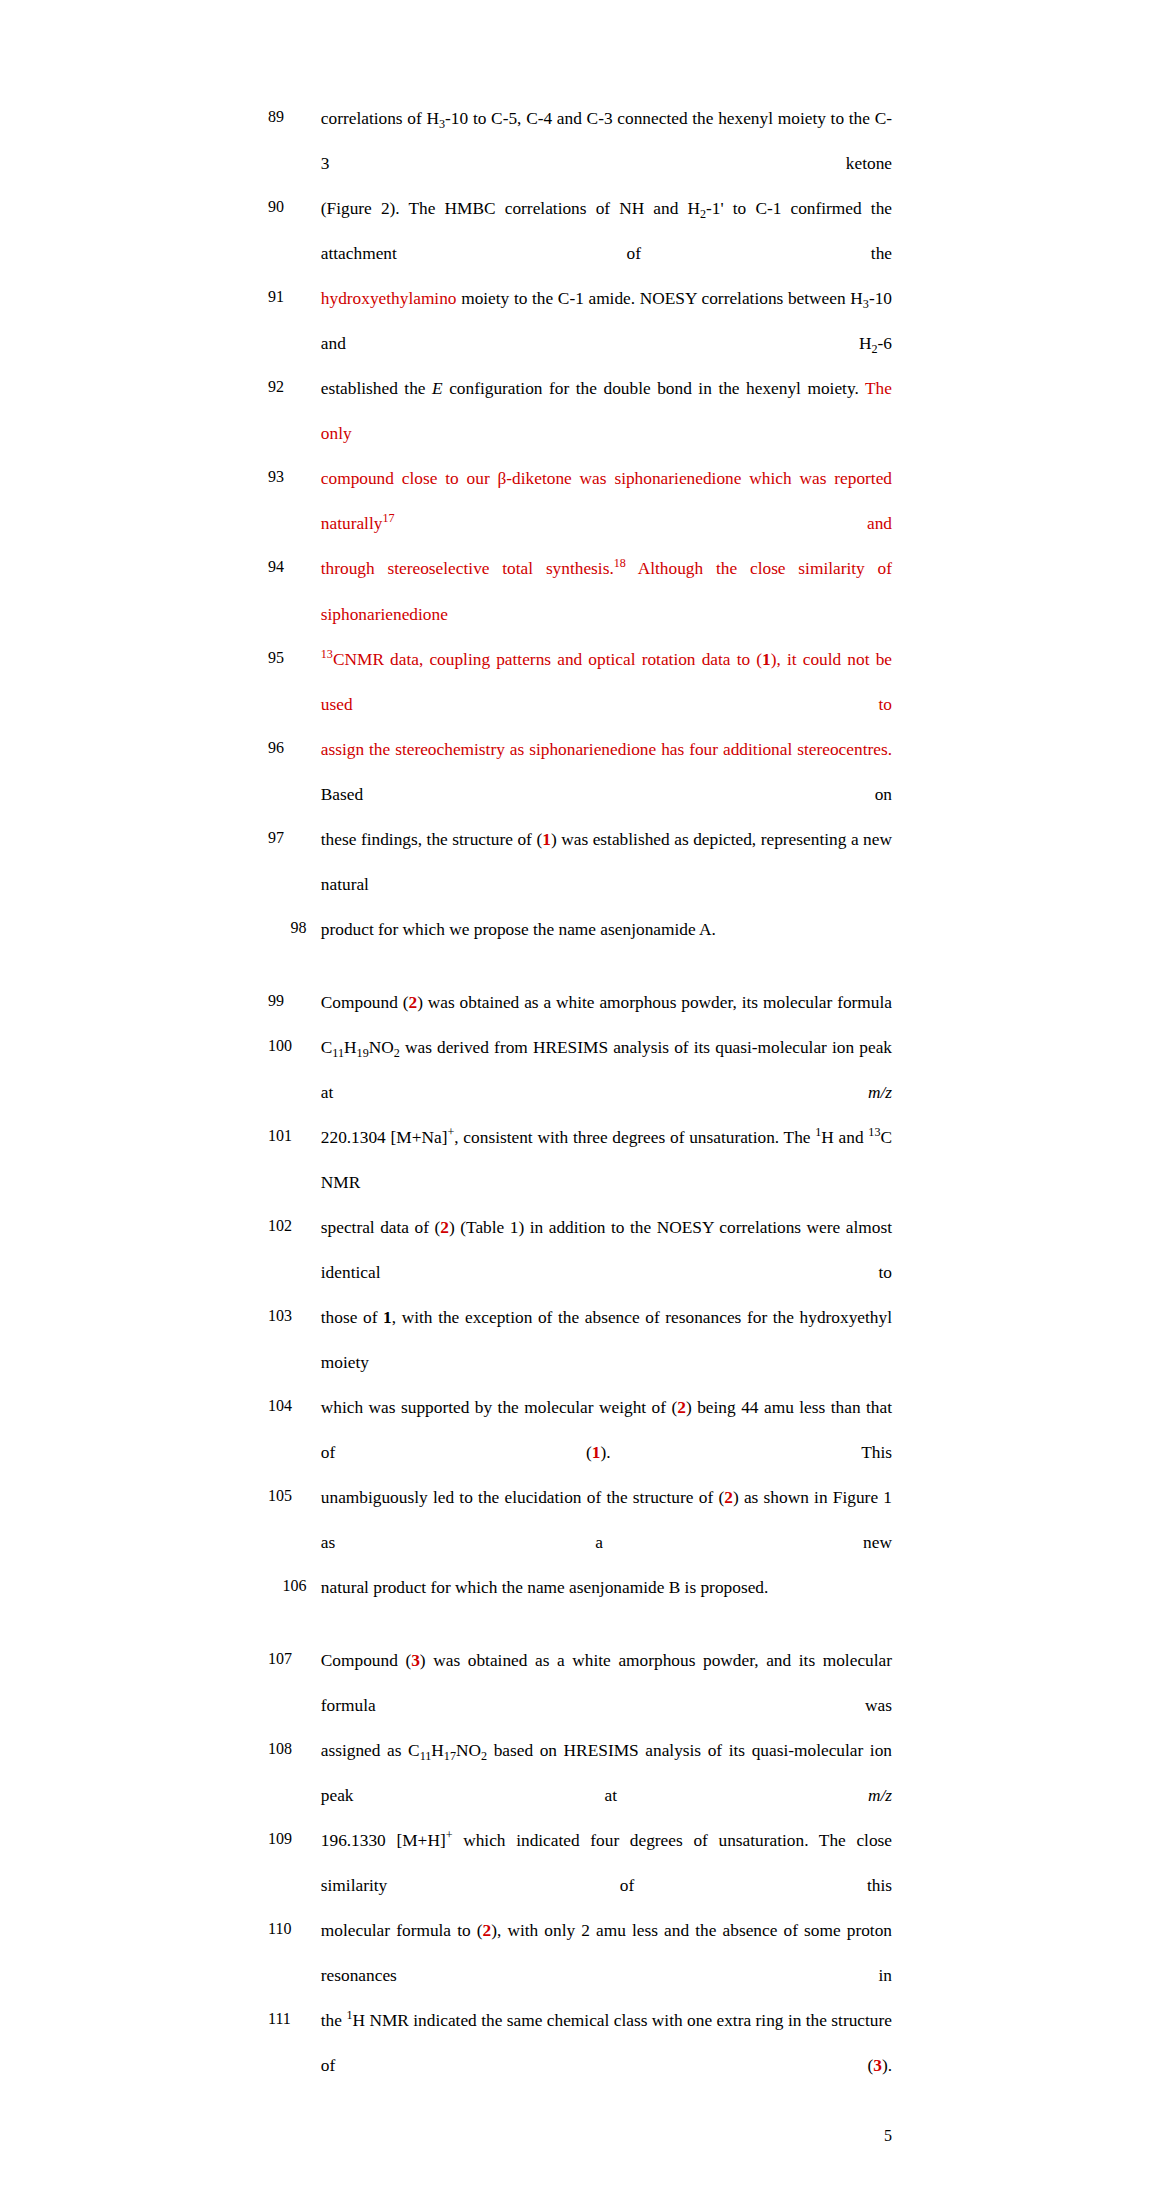89correlations of H3-10 to C-5, C-4 and C-3 connected the hexenyl moiety to the C-3 ketone 90(Figure 2). The HMBC correlations of NH and H2-1' to C-1 confirmed the attachment of the 91 hydroxyethylamino moiety to the C-1 amide. NOESY correlations between H3-10 and H2-6 92established the E configuration for the double bond in the hexenyl moiety. The only 93 compound close to our β-diketone was siphonarienedione which was reported naturally17 and 94 through stereoselective total synthesis.18 Although the close similarity of siphonarienedione 9513CNMR data, coupling patterns and optical rotation data to (1), it could not be used to 96 assign the stereochemistry as siphonarienedione has four additional stereocentres. Based on 97these findings, the structure of (1) was established as depicted, representing a new natural 98product for which we propose the name asenjonamide A.
99 Compound (2) was obtained as a white amorphous powder, its molecular formula 100 C11H19NO2 was derived from HRESIMS analysis of its quasi-molecular ion peak at m/z 101220.1304 [M+Na]+, consistent with three degrees of unsaturation. The 1H and 13C NMR 102spectral data of (2) (Table 1) in addition to the NOESY correlations were almost identical to 103those of 1, with the exception of the absence of resonances for the hydroxyethyl moiety 104which was supported by the molecular weight of (2) being 44 amu less than that of (1). This 105unambiguously led to the elucidation of the structure of (2) as shown in Figure 1 as a new 106natural product for which the name asenjonamide B is proposed.
107 Compound (3) was obtained as a white amorphous powder, and its molecular formula was 108assigned as C11H17NO2 based on HRESIMS analysis of its quasi-molecular ion peak at m/z 109196.1330 [M+H]+ which indicated four degrees of unsaturation. The close similarity of this 110molecular formula to (2), with only 2 amu less and the absence of some proton resonances in 111the 1H NMR indicated the same chemical class with one extra ring in the structure of (3).
5